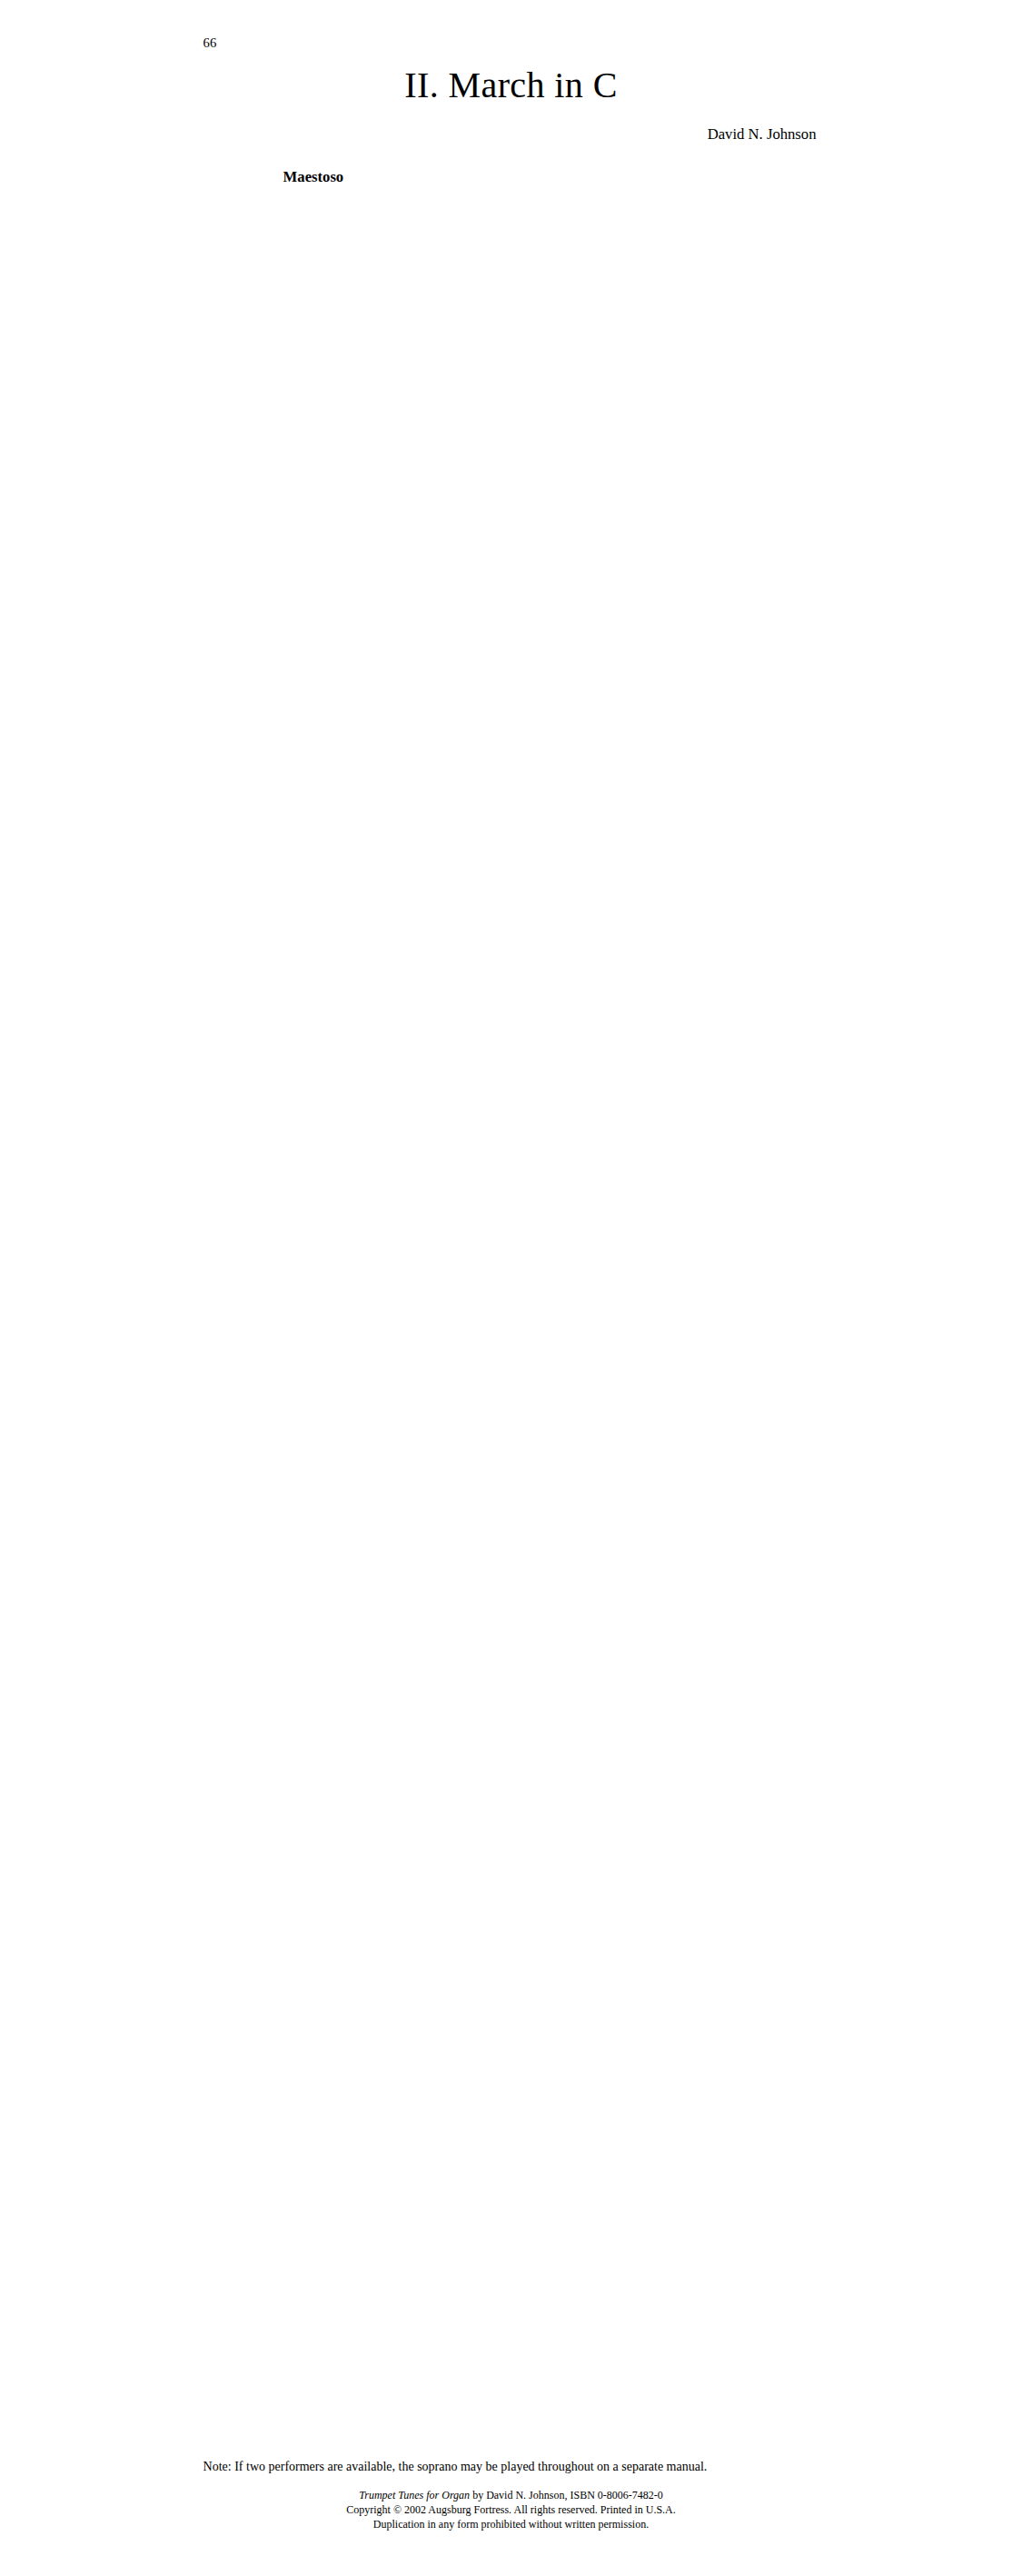66
II. March in C
David N. Johnson
Organ score in 4/4, key of C major. Marked Maestoso. Dynamic: fortissimo, detached as desired. Three staves: manual treble, manual bass, and pedal.
Maestoso
Continuation, measures 5 through 8. Dynamic marking forte appears in the manual bass at the end of the system.
Continuation, measures 9 through 12, with accidentals including sharps in the inner voices.
Final system, measures 13 through 16. Dynamic: fortissimo, with the parenthetical direction sforzando on repeat.
Note: If two performers are available, the soprano may be played throughout on a separate manual.
Trumpet Tunes for Organ by David N. Johnson, ISBN 0-8006-7482-0
Copyright © 2002 Augsburg Fortress. All rights reserved. Printed in U.S.A.
Duplication in any form prohibited without written permission.